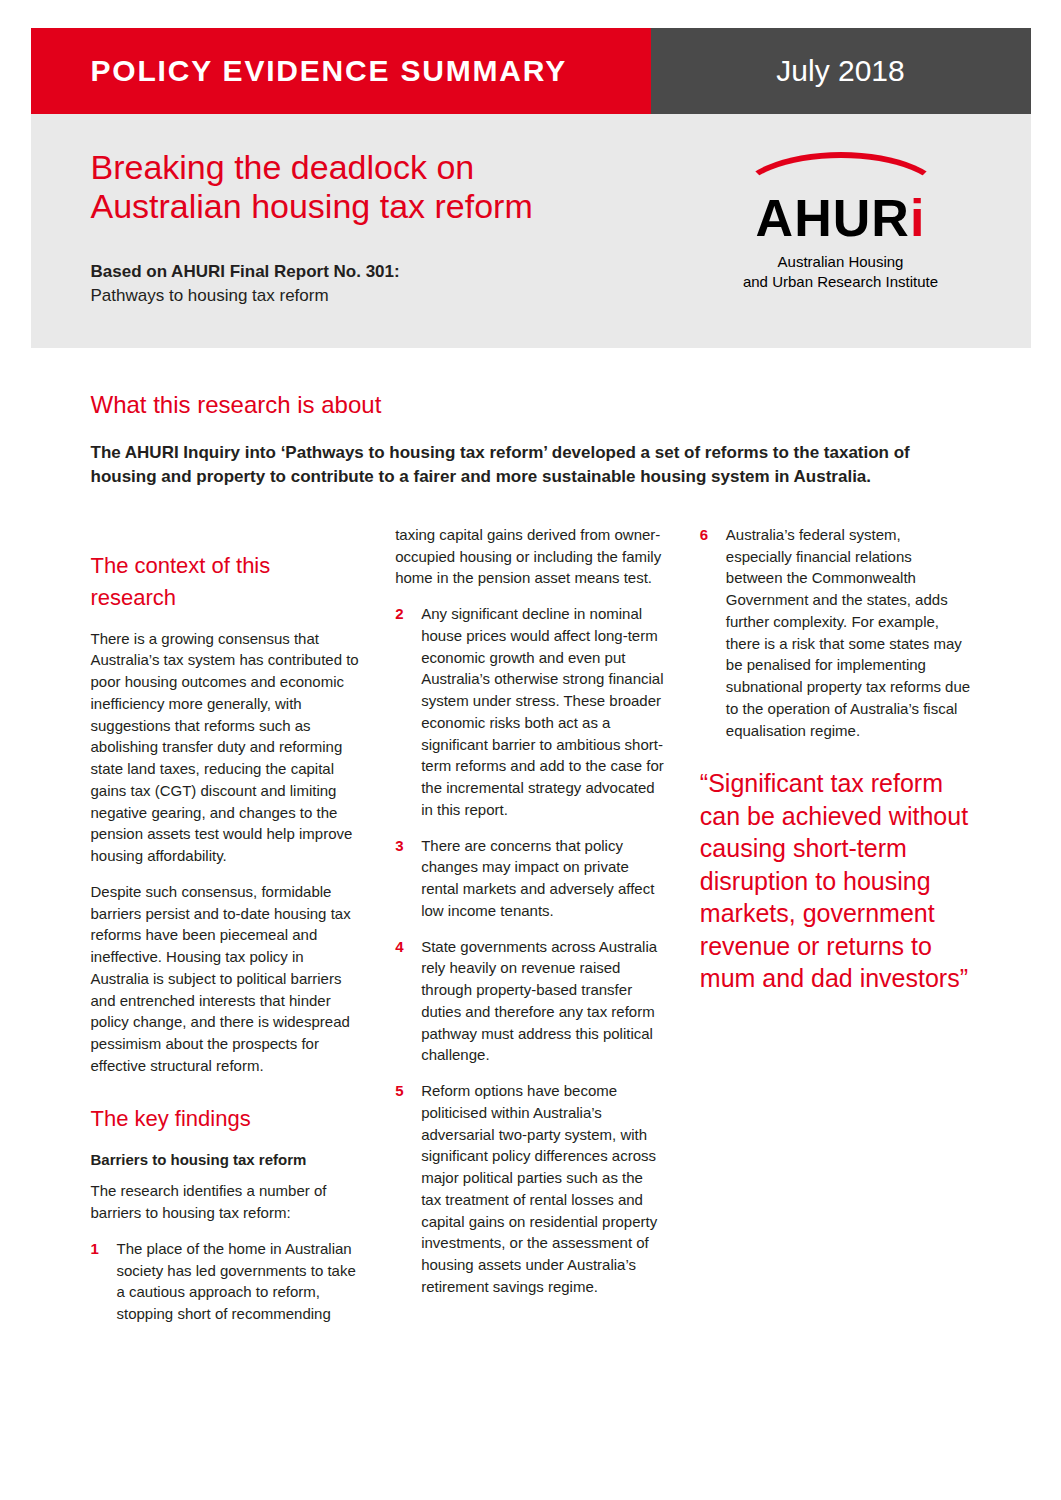Policy Evidence Summary
July 2018
Breaking the deadlock on
Australian housing tax reform
Based on AHURI Final Report No. 301: Pathways to housing tax reform
AHURi
Australian Housing
and Urban Research Institute
What this research is about
The AHURI Inquiry into ‘Pathways to housing tax reform’ developed a set of reforms to the taxation of housing and property to contribute to a fairer and more sustainable housing system in Australia.
The context of this research
There is a growing consensus that Australia’s tax system has contributed to poor housing outcomes and economic inefficiency more generally, with suggestions that reforms such as abolishing transfer duty and reforming state land taxes, reducing the capital gains tax (CGT) discount and limiting negative gearing, and changes to the pension assets test would help improve housing affordability.
Despite such consensus, formidable barriers persist and to-date housing tax reforms have been piecemeal and ineffective. Housing tax policy in Australia is subject to political barriers and entrenched interests that hinder policy change, and there is widespread pessimism about the prospects for effective structural reform.
The key findings
Barriers to housing tax reform
The research identifies a number of barriers to housing tax reform:
The place of the home in Australian society has led governments to take a cautious approach to reform, stopping short of recommending
taxing capital gains derived from owner-occupied housing or including the family home in the pension asset means test.
Any significant decline in nominal house prices would affect long-term economic growth and even put Australia’s otherwise strong financial system under stress. These broader economic risks both act as a significant barrier to ambitious short-term reforms and add to the case for the incremental strategy advocated in this report.
There are concerns that policy changes may impact on private rental markets and adversely affect low income tenants.
State governments across Australia rely heavily on revenue raised through property-based transfer duties and therefore any tax reform pathway must address this political challenge.
Reform options have become politicised within Australia’s adversarial two-party system, with significant policy differences across major political parties such as the tax treatment of rental losses and capital gains on residential property investments, or the assessment of housing assets under Australia’s retirement savings regime.
Australia’s federal system, especially financial relations between the Commonwealth Government and the states, adds further complexity. For example, there is a risk that some states may be penalised for implementing subnational property tax reforms due to the operation of Australia’s fiscal equalisation regime.
“Significant tax reform can be achieved without causing short-term disruption to housing markets, government revenue or returns to mum and dad investors”